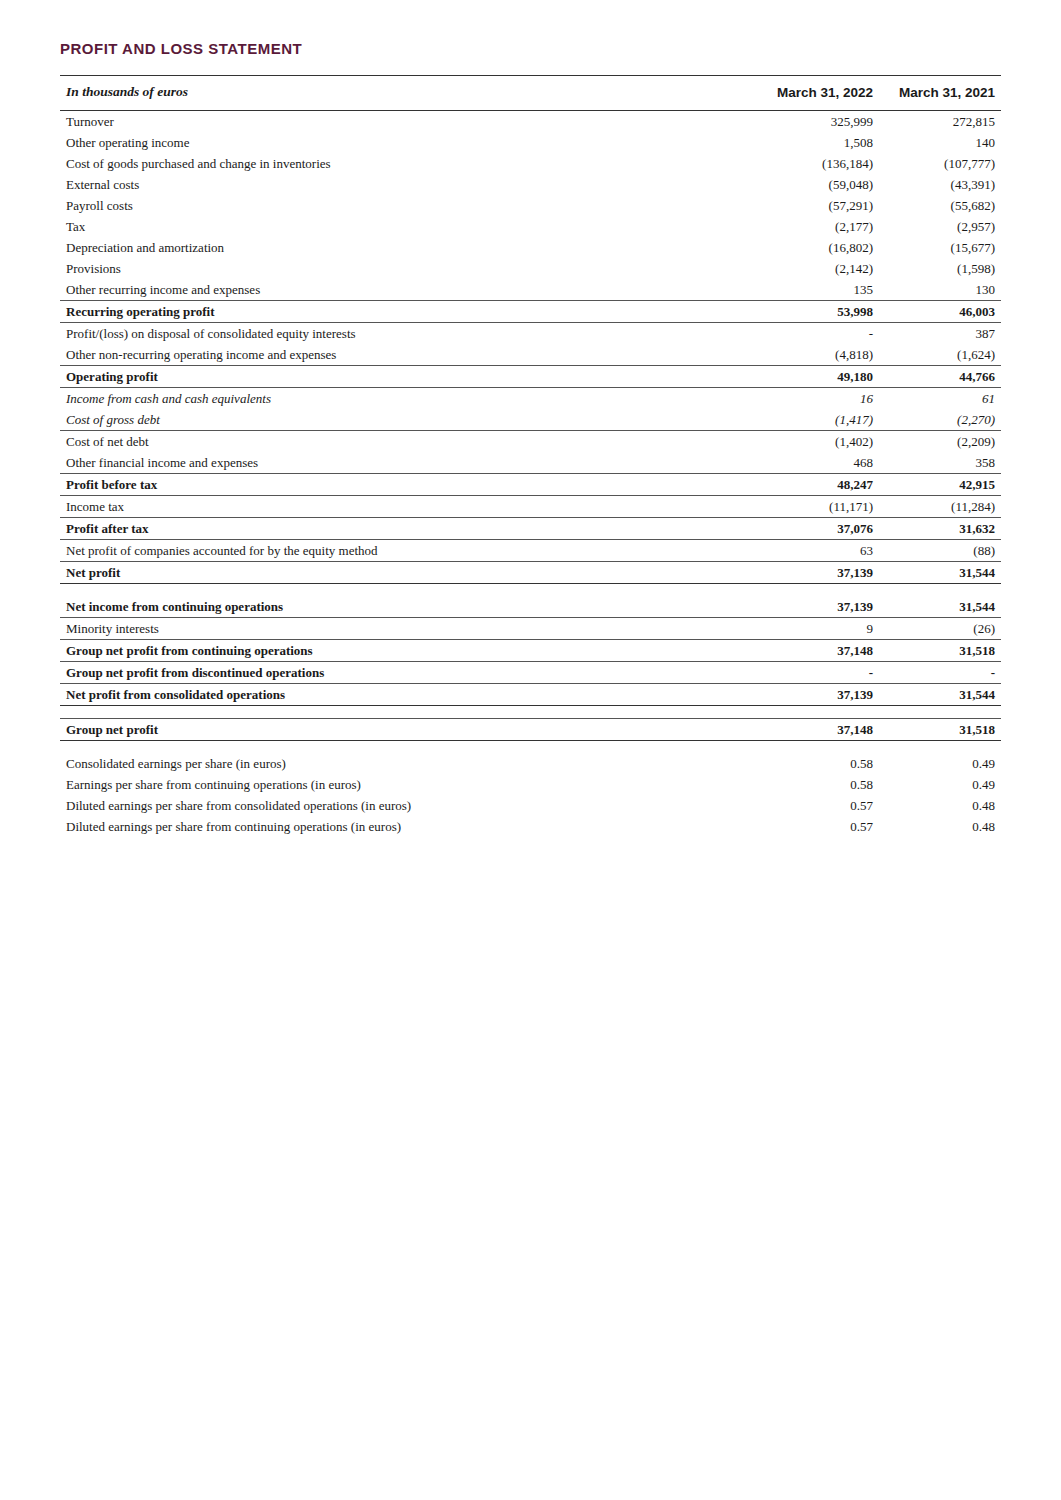Profit and Loss Statement
| In thousands of euros | March 31, 2022 | March 31, 2021 |
| --- | --- | --- |
| Turnover | 325,999 | 272,815 |
| Other operating income | 1,508 | 140 |
| Cost of goods purchased and change in inventories | (136,184) | (107,777) |
| External costs | (59,048) | (43,391) |
| Payroll costs | (57,291) | (55,682) |
| Tax | (2,177) | (2,957) |
| Depreciation and amortization | (16,802) | (15,677) |
| Provisions | (2,142) | (1,598) |
| Other recurring income and expenses | 135 | 130 |
| Recurring operating profit | 53,998 | 46,003 |
| Profit/(loss) on disposal of consolidated equity interests | - | 387 |
| Other non-recurring operating income and expenses | (4,818) | (1,624) |
| Operating profit | 49,180 | 44,766 |
| Income from cash and cash equivalents | 16 | 61 |
| Cost of gross debt | (1,417) | (2,270) |
| Cost of net debt | (1,402) | (2,209) |
| Other financial income and expenses | 468 | 358 |
| Profit before tax | 48,247 | 42,915 |
| Income tax | (11,171) | (11,284) |
| Profit after tax | 37,076 | 31,632 |
| Net profit of companies accounted for by the equity method | 63 | (88) |
| Net profit | 37,139 | 31,544 |
| Net income from continuing operations | 37,139 | 31,544 |
| Minority interests | 9 | (26) |
| Group net profit from continuing operations | 37,148 | 31,518 |
| Group net profit from discontinued operations | - | - |
| Net profit from consolidated operations | 37,139 | 31,544 |
| Group net profit | 37,148 | 31,518 |
| Consolidated earnings per share (in euros) | 0.58 | 0.49 |
| Earnings per share from continuing operations (in euros) | 0.58 | 0.49 |
| Diluted earnings per share from consolidated operations (in euros) | 0.57 | 0.48 |
| Diluted earnings per share from continuing operations (in euros) | 0.57 | 0.48 |